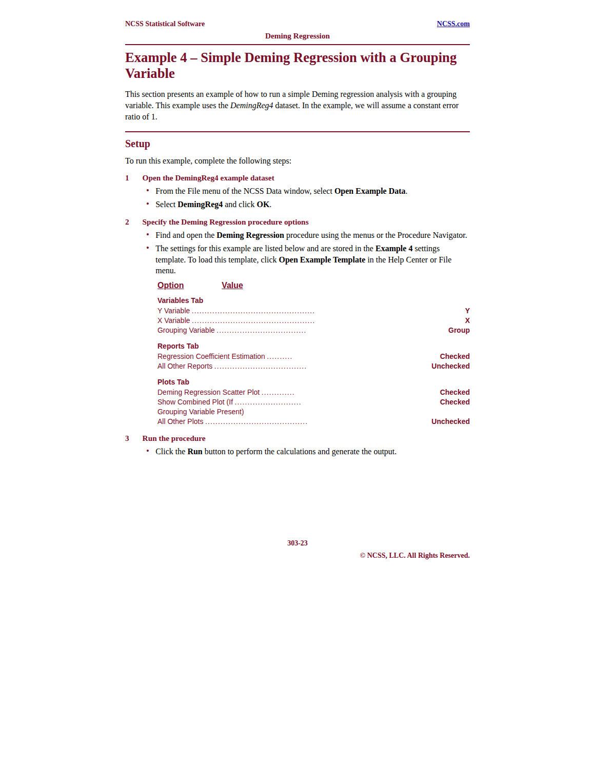NCSS Statistical Software
NCSS.com
Deming Regression
Example 4 – Simple Deming Regression with a Grouping Variable
This section presents an example of how to run a simple Deming regression analysis with a grouping variable. This example uses the DemingReg4 dataset. In the example, we will assume a constant error ratio of 1.
Setup
To run this example, complete the following steps:
Open the DemingReg4 example dataset
From the File menu of the NCSS Data window, select Open Example Data.
Select DemingReg4 and click OK.
Specify the Deming Regression procedure options
Find and open the Deming Regression procedure using the menus or the Procedure Navigator.
The settings for this example are listed below and are stored in the Example 4 settings template. To load this template, click Open Example Template in the Help Center or File menu.
Option Value
Variables Tab
Y Variable................................................ Y
X Variable................................................ X
Grouping Variable................................... Group
Reports Tab
Regression Coefficient Estimation.......... Checked
All Other Reports.................................... Unchecked
Plots Tab
Deming Regression Scatter Plot............. Checked
Show Combined Plot (If.......................... Checked
Grouping Variable Present)
All Other Plots........................................ Unchecked
Run the procedure
Click the Run button to perform the calculations and generate the output.
303-23
© NCSS, LLC. All Rights Reserved.